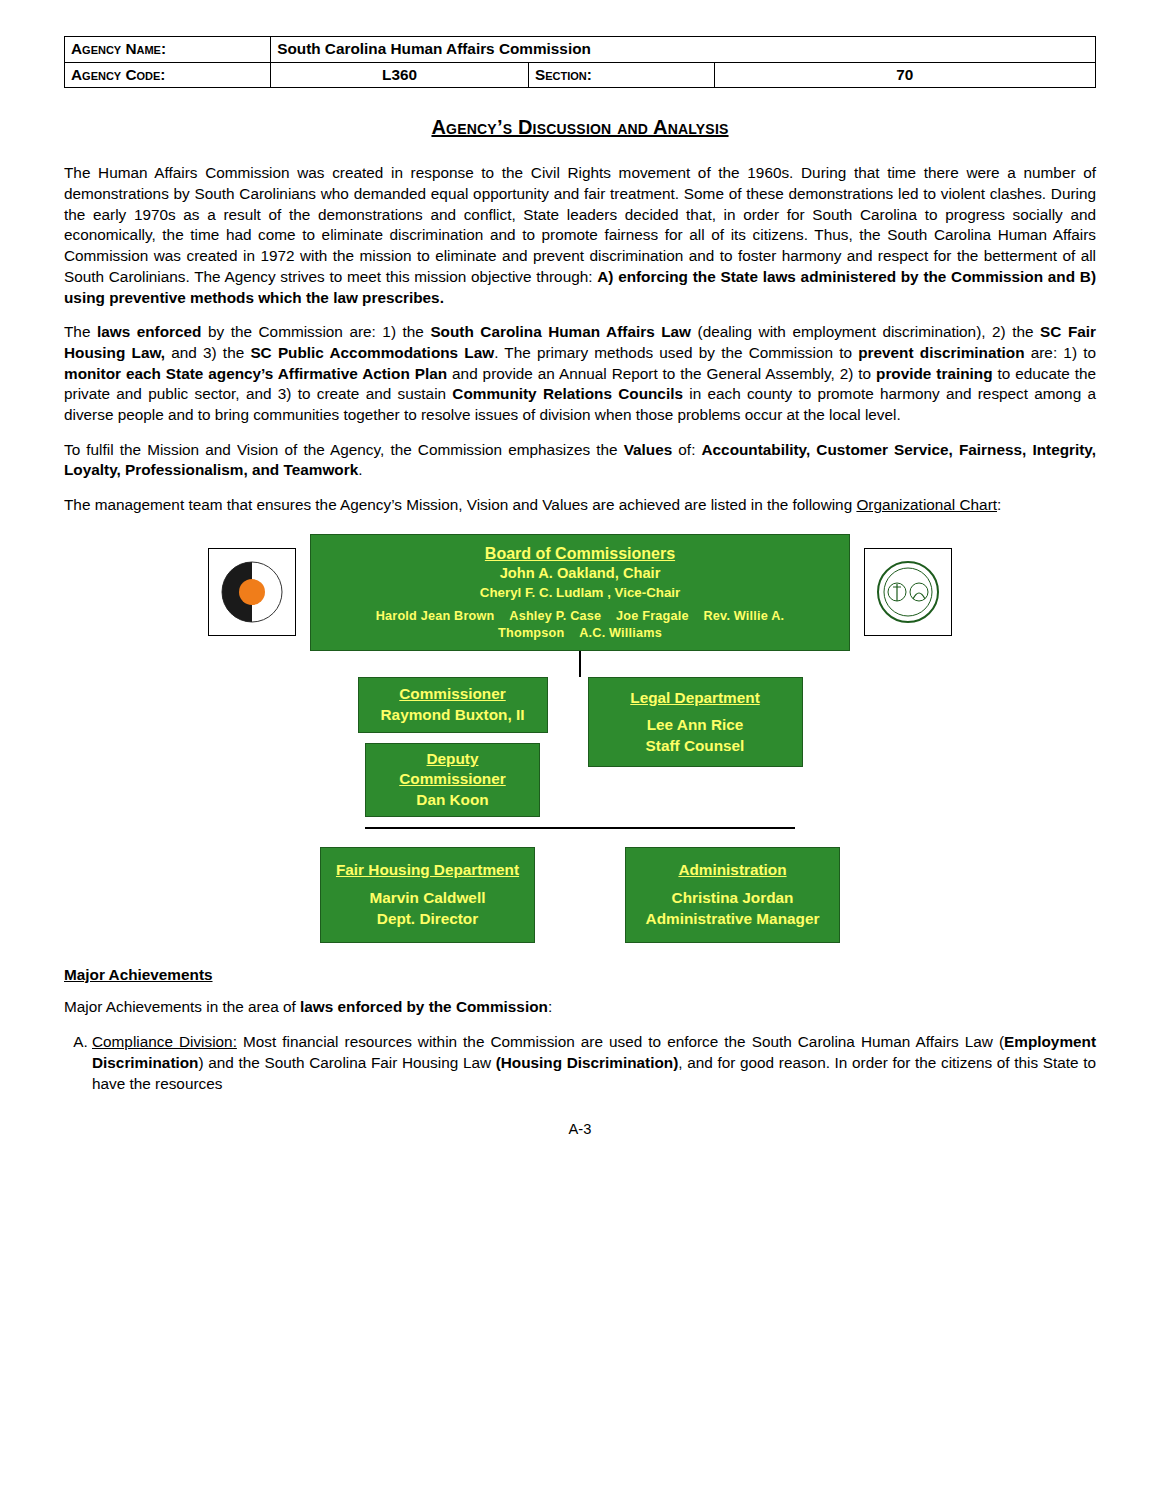| Agency Name: | South Carolina Human Affairs Commission |
| Agency Code: | L360 | Section: | 70 |
Agency’s Discussion and Analysis
The Human Affairs Commission was created in response to the Civil Rights movement of the 1960s. During that time there were a number of demonstrations by South Carolinians who demanded equal opportunity and fair treatment. Some of these demonstrations led to violent clashes. During the early 1970s as a result of the demonstrations and conflict, State leaders decided that, in order for South Carolina to progress socially and economically, the time had come to eliminate discrimination and to promote fairness for all of its citizens. Thus, the South Carolina Human Affairs Commission was created in 1972 with the mission to eliminate and prevent discrimination and to foster harmony and respect for the betterment of all South Carolinians. The Agency strives to meet this mission objective through: A) enforcing the State laws administered by the Commission and B) using preventive methods which the law prescribes.
The laws enforced by the Commission are: 1) the South Carolina Human Affairs Law (dealing with employment discrimination), 2) the SC Fair Housing Law, and 3) the SC Public Accommodations Law. The primary methods used by the Commission to prevent discrimination are: 1) to monitor each State agency’s Affirmative Action Plan and provide an Annual Report to the General Assembly, 2) to provide training to educate the private and public sector, and 3) to create and sustain Community Relations Councils in each county to promote harmony and respect among a diverse people and to bring communities together to resolve issues of division when those problems occur at the local level.
To fulfil the Mission and Vision of the Agency, the Commission emphasizes the Values of: Accountability, Customer Service, Fairness, Integrity, Loyalty, Professionalism, and Teamwork.
The management team that ensures the Agency’s Mission, Vision and Values are achieved are listed in the following Organizational Chart:
Board of Commissioners
John A. Oakland, Chair
Cheryl F. C. Ludlam , Vice-Chair
Harold Jean Brown Ashley P. Case Joe Fragale Rev. Willie A. Thompson A.C. Williams
Commissioner
Raymond Buxton, II
Deputy Commissioner
Dan Koon
Legal Department
Lee Ann Rice
Staff Counsel
Fair Housing Department
Marvin Caldwell
Dept. Director
Administration
Christina Jordan
Administrative Manager
Major Achievements
Major Achievements in the area of laws enforced by the Commission:
Compliance Division: Most financial resources within the Commission are used to enforce the South Carolina Human Affairs Law (Employment Discrimination) and the South Carolina Fair Housing Law (Housing Discrimination), and for good reason. In order for the citizens of this State to have the resources
A-3